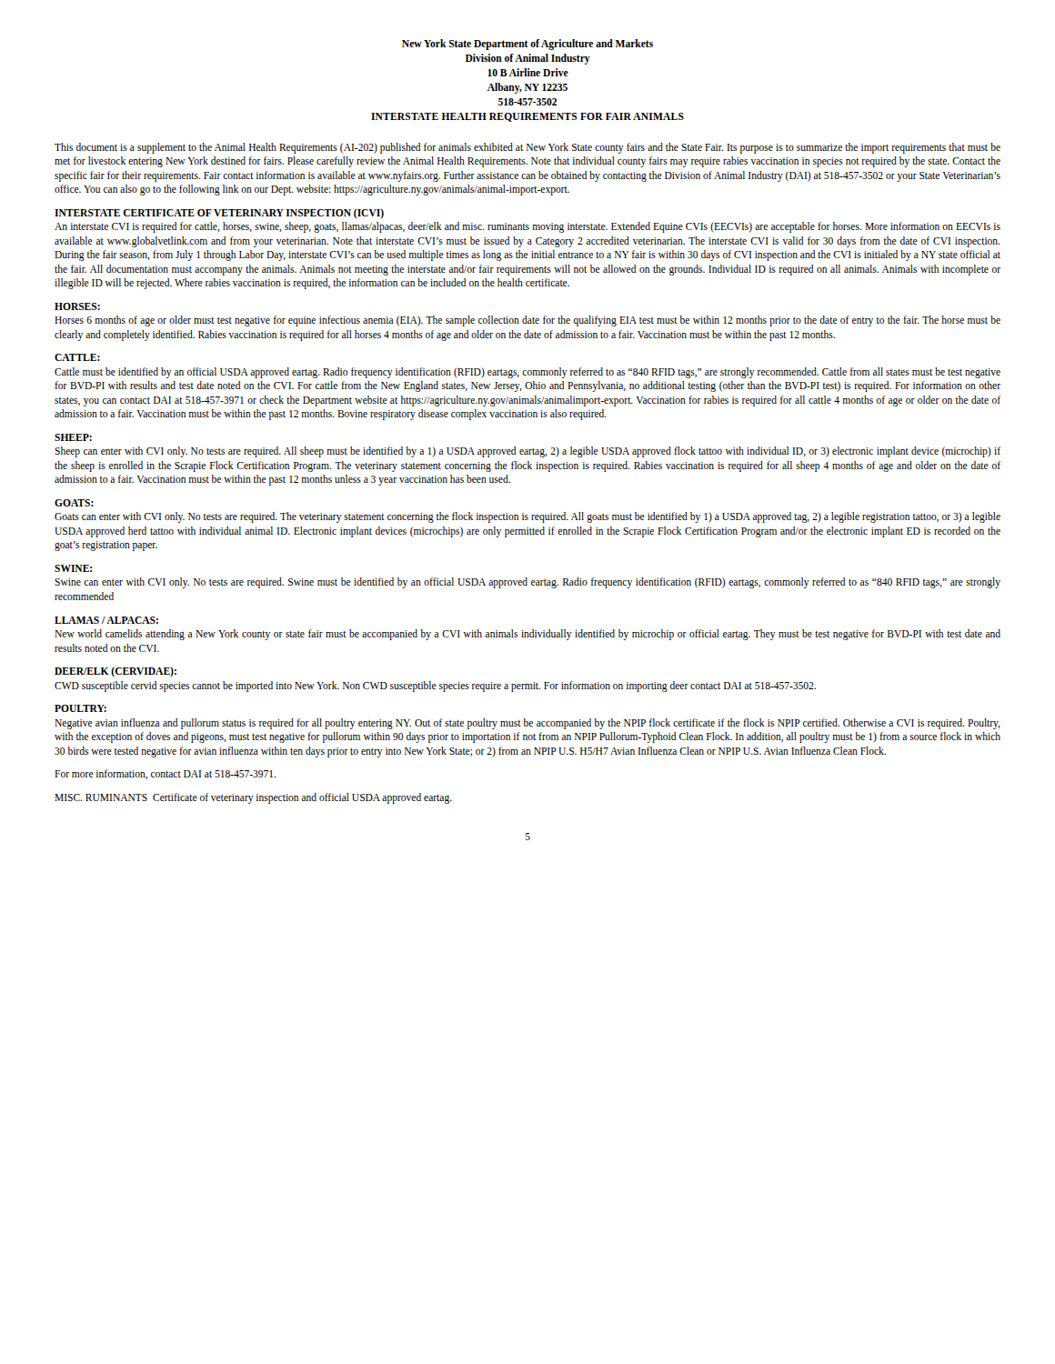New York State Department of Agriculture and Markets Division of Animal Industry 10 B Airline Drive Albany, NY 12235 518-457-3502
INTERSTATE HEALTH REQUIREMENTS FOR FAIR ANIMALS
This document is a supplement to the Animal Health Requirements (AI-202) published for animals exhibited at New York State county fairs and the State Fair. Its purpose is to summarize the import requirements that must be met for livestock entering New York destined for fairs. Please carefully review the Animal Health Requirements. Note that individual county fairs may require rabies vaccination in species not required by the state. Contact the specific fair for their requirements. Fair contact information is available at www.nyfairs.org. Further assistance can be obtained by contacting the Division of Animal Industry (DAI) at 518-457-3502 or your State Veterinarian’s office. You can also go to the following link on our Dept. website: https://agriculture.ny.gov/animals/animal-import-export.
INTERSTATE CERTIFICATE OF VETERINARY INSPECTION (ICVI)
An interstate CVI is required for cattle, horses, swine, sheep, goats, llamas/alpacas, deer/elk and misc. ruminants moving interstate. Extended Equine CVIs (EECVIs) are acceptable for horses. More information on EECVIs is available at www.globalvetlink.com and from your veterinarian. Note that interstate CVI’s must be issued by a Category 2 accredited veterinarian. The interstate CVI is valid for 30 days from the date of CVI inspection. During the fair season, from July 1 through Labor Day, interstate CVI’s can be used multiple times as long as the initial entrance to a NY fair is within 30 days of CVI inspection and the CVI is initialed by a NY state official at the fair. All documentation must accompany the animals. Animals not meeting the interstate and/or fair requirements will not be allowed on the grounds. Individual ID is required on all animals. Animals with incomplete or illegible ID will be rejected. Where rabies vaccination is required, the information can be included on the health certificate.
HORSES:
Horses 6 months of age or older must test negative for equine infectious anemia (EIA). The sample collection date for the qualifying EIA test must be within 12 months prior to the date of entry to the fair. The horse must be clearly and completely identified. Rabies vaccination is required for all horses 4 months of age and older on the date of admission to a fair. Vaccination must be within the past 12 months.
CATTLE:
Cattle must be identified by an official USDA approved eartag. Radio frequency identification (RFID) eartags, commonly referred to as “840 RFID tags,” are strongly recommended. Cattle from all states must be test negative for BVD-PI with results and test date noted on the CVI. For cattle from the New England states, New Jersey, Ohio and Pennsylvania, no additional testing (other than the BVD-PI test) is required. For information on other states, you can contact DAI at 518-457-3971 or check the Department website at https://agriculture.ny.gov/animals/animalimport-export. Vaccination for rabies is required for all cattle 4 months of age or older on the date of admission to a fair. Vaccination must be within the past 12 months. Bovine respiratory disease complex vaccination is also required.
SHEEP:
Sheep can enter with CVI only. No tests are required. All sheep must be identified by a 1) a USDA approved eartag, 2) a legible USDA approved flock tattoo with individual ID, or 3) electronic implant device (microchip) if the sheep is enrolled in the Scrapie Flock Certification Program. The veterinary statement concerning the flock inspection is required. Rabies vaccination is required for all sheep 4 months of age and older on the date of admission to a fair. Vaccination must be within the past 12 months unless a 3 year vaccination has been used.
GOATS:
Goats can enter with CVI only. No tests are required. The veterinary statement concerning the flock inspection is required. All goats must be identified by 1) a USDA approved tag, 2) a legible registration tattoo, or 3) a legible USDA approved herd tattoo with individual animal ID. Electronic implant devices (microchips) are only permitted if enrolled in the Scrapie Flock Certification Program and/or the electronic implant ED is recorded on the goat’s registration paper.
SWINE:
Swine can enter with CVI only. No tests are required. Swine must be identified by an official USDA approved eartag. Radio frequency identification (RFID) eartags, commonly referred to as “840 RFID tags,” are strongly recommended
LLAMAS / ALPACAS:
New world camelids attending a New York county or state fair must be accompanied by a CVI with animals individually identified by microchip or official eartag. They must be test negative for BVD-PI with test date and results noted on the CVI.
DEER/ELK (CERVIDAE):
CWD susceptible cervid species cannot be imported into New York. Non CWD susceptible species require a permit. For information on importing deer contact DAI at 518-457-3502.
POULTRY:
Negative avian influenza and pullorum status is required for all poultry entering NY. Out of state poultry must be accompanied by the NPIP flock certificate if the flock is NPIP certified. Otherwise a CVI is required. Poultry, with the exception of doves and pigeons, must test negative for pullorum within 90 days prior to importation if not from an NPIP Pullorum-Typhoid Clean Flock. In addition, all poultry must be 1) from a source flock in which 30 birds were tested negative for avian influenza within ten days prior to entry into New York State; or 2) from an NPIP U.S. H5/H7 Avian Influenza Clean or NPIP U.S. Avian Influenza Clean Flock.
For more information, contact DAI at 518-457-3971.
MISC. RUMINANTS Certificate of veterinary inspection and official USDA approved eartag.
5